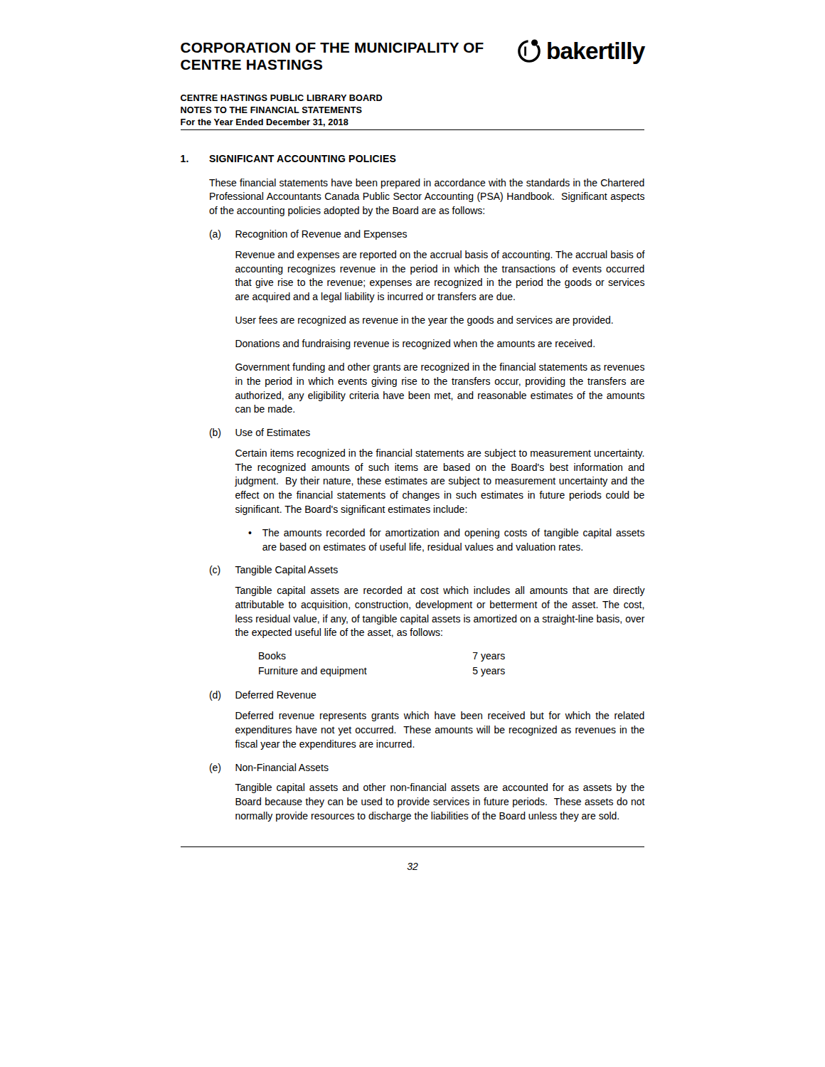CORPORATION OF THE MUNICIPALITY OF
CENTRE HASTINGS
bakertilly
CENTRE HASTINGS PUBLIC LIBRARY BOARD
NOTES TO THE FINANCIAL STATEMENTS
For the Year Ended December 31, 2018
1.
SIGNIFICANT ACCOUNTING POLICIES
These financial statements have been prepared in accordance with the standards in the Chartered Professional Accountants Canada Public Sector Accounting (PSA) Handbook. Significant aspects of the accounting policies adopted by the Board are as follows:
(a)
Recognition of Revenue and Expenses
Revenue and expenses are reported on the accrual basis of accounting. The accrual basis of accounting recognizes revenue in the period in which the transactions of events occurred that give rise to the revenue; expenses are recognized in the period the goods or services are acquired and a legal liability is incurred or transfers are due.
User fees are recognized as revenue in the year the goods and services are provided.
Donations and fundraising revenue is recognized when the amounts are received.
Government funding and other grants are recognized in the financial statements as revenues in the period in which events giving rise to the transfers occur, providing the transfers are authorized, any eligibility criteria have been met, and reasonable estimates of the amounts can be made.
(b)
Use of Estimates
Certain items recognized in the financial statements are subject to measurement uncertainty. The recognized amounts of such items are based on the Board's best information and judgment. By their nature, these estimates are subject to measurement uncertainty and the effect on the financial statements of changes in such estimates in future periods could be significant. The Board's significant estimates include:
•
The amounts recorded for amortization and opening costs of tangible capital assets are based on estimates of useful life, residual values and valuation rates.
(c)
Tangible Capital Assets
Tangible capital assets are recorded at cost which includes all amounts that are directly attributable to acquisition, construction, development or betterment of the asset. The cost, less residual value, if any, of tangible capital assets is amortized on a straight-line basis, over the expected useful life of the asset, as follows:
| Books | 7 years |
| Furniture and equipment | 5 years |
(d)
Deferred Revenue
Deferred revenue represents grants which have been received but for which the related expenditures have not yet occurred. These amounts will be recognized as revenues in the fiscal year the expenditures are incurred.
(e)
Non-Financial Assets
Tangible capital assets and other non-financial assets are accounted for as assets by the Board because they can be used to provide services in future periods. These assets do not normally provide resources to discharge the liabilities of the Board unless they are sold.
32